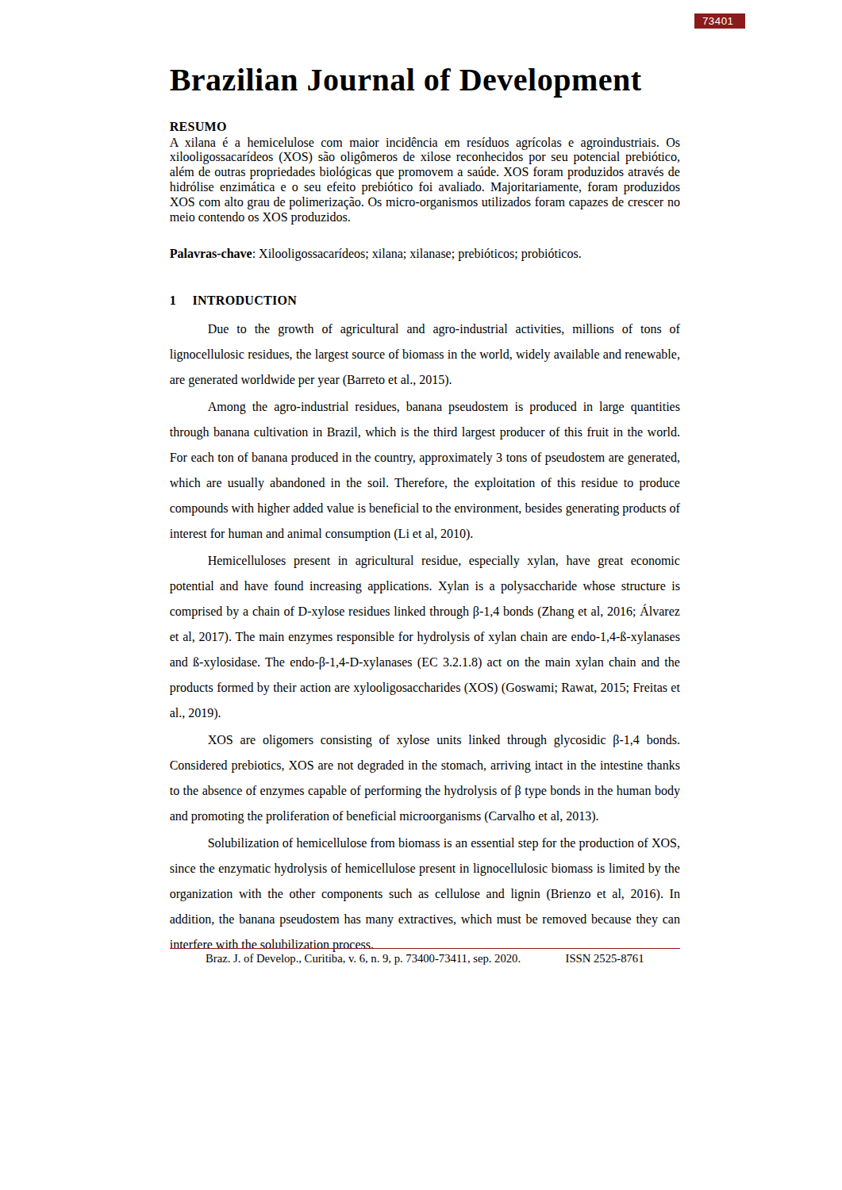73401
Brazilian Journal of Development
RESUMO
A xilana é a hemicelulose com maior incidência em resíduos agrícolas e agroindustriais. Os xilooligossacarídeos (XOS) são oligômeros de xilose reconhecidos por seu potencial prebiótico, além de outras propriedades biológicas que promovem a saúde. XOS foram produzidos através de hidrólise enzimática e o seu efeito prebiótico foi avaliado. Majoritariamente, foram produzidos XOS com alto grau de polimerização. Os micro-organismos utilizados foram capazes de crescer no meio contendo os XOS produzidos.
Palavras-chave: Xilooligossacarídeos; xilana; xilanase; prebióticos; probióticos.
1 INTRODUCTION
Due to the growth of agricultural and agro-industrial activities, millions of tons of lignocellulosic residues, the largest source of biomass in the world, widely available and renewable, are generated worldwide per year (Barreto et al., 2015).
Among the agro-industrial residues, banana pseudostem is produced in large quantities through banana cultivation in Brazil, which is the third largest producer of this fruit in the world. For each ton of banana produced in the country, approximately 3 tons of pseudostem are generated, which are usually abandoned in the soil. Therefore, the exploitation of this residue to produce compounds with higher added value is beneficial to the environment, besides generating products of interest for human and animal consumption (Li et al, 2010).
Hemicelluloses present in agricultural residue, especially xylan, have great economic potential and have found increasing applications. Xylan is a polysaccharide whose structure is comprised by a chain of D-xylose residues linked through β-1,4 bonds (Zhang et al, 2016; Álvarez et al, 2017). The main enzymes responsible for hydrolysis of xylan chain are endo-1,4-ß-xylanases and ß-xylosidase. The endo-β-1,4-D-xylanases (EC 3.2.1.8) act on the main xylan chain and the products formed by their action are xylooligosaccharides (XOS) (Goswami; Rawat, 2015; Freitas et al., 2019).
XOS are oligomers consisting of xylose units linked through glycosidic β-1,4 bonds. Considered prebiotics, XOS are not degraded in the stomach, arriving intact in the intestine thanks to the absence of enzymes capable of performing the hydrolysis of β type bonds in the human body and promoting the proliferation of beneficial microorganisms (Carvalho et al, 2013).
Solubilization of hemicellulose from biomass is an essential step for the production of XOS, since the enzymatic hydrolysis of hemicellulose present in lignocellulosic biomass is limited by the organization with the other components such as cellulose and lignin (Brienzo et al, 2016). In addition, the banana pseudostem has many extractives, which must be removed because they can interfere with the solubilization process.
Braz. J. of Develop., Curitiba, v. 6, n. 9, p. 73400-73411, sep. 2020. ISSN 2525-8761